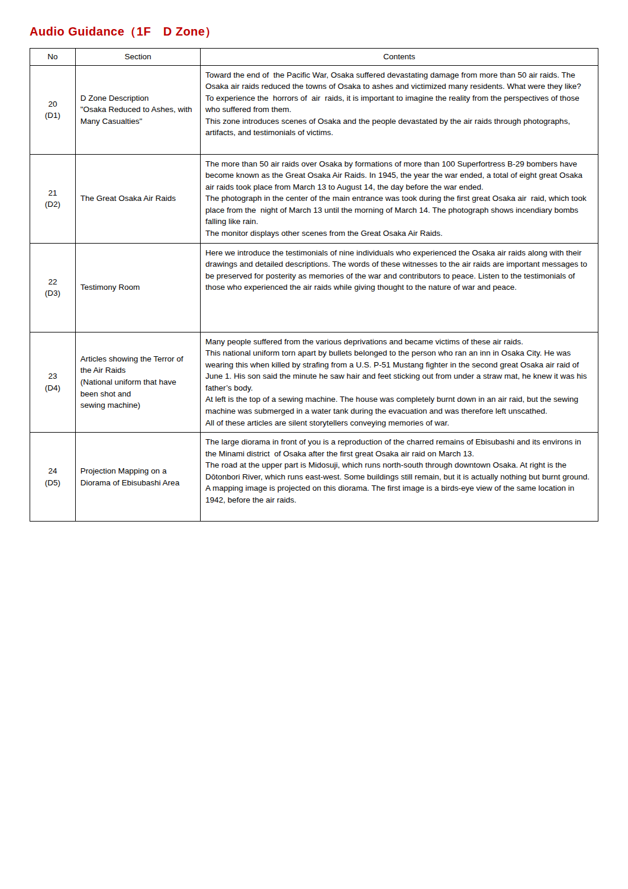Audio Guidance（1F　D Zone）
| No | Section | Contents |
| --- | --- | --- |
| 20 (D1) | D Zone Description "Osaka Reduced to Ashes, with Many Casualties" | Toward the end of the Pacific War, Osaka suffered devastating damage from more than 50 air raids. The Osaka air raids reduced the towns of Osaka to ashes and victimized many residents. What were they like? To experience the horrors of air raids, it is important to imagine the reality from the perspectives of those who suffered from them. This zone introduces scenes of Osaka and the people devastated by the air raids through photographs, artifacts, and testimonials of victims. |
| 21 (D2) | The Great Osaka Air Raids | The more than 50 air raids over Osaka by formations of more than 100 Superfortress B-29 bombers have become known as the Great Osaka Air Raids. In 1945, the year the war ended, a total of eight great Osaka air raids took place from March 13 to August 14, the day before the war ended. The photograph in the center of the main entrance was took during the first great Osaka air raid, which took place from the night of March 13 until the morning of March 14. The photograph shows incendiary bombs falling like rain. The monitor displays other scenes from the Great Osaka Air Raids. |
| 22 (D3) | Testimony Room | Here we introduce the testimonials of nine individuals who experienced the Osaka air raids along with their drawings and detailed descriptions. The words of these witnesses to the air raids are important messages to be preserved for posterity as memories of the war and contributors to peace. Listen to the testimonials of those who experienced the air raids while giving thought to the nature of war and peace. |
| 23 (D4) | Articles showing the Terror of the Air Raids (National uniform that have been shot and sewing machine) | Many people suffered from the various deprivations and became victims of these air raids. This national uniform torn apart by bullets belonged to the person who ran an inn in Osaka City. He was wearing this when killed by strafing from a U.S. P-51 Mustang fighter in the second great Osaka air raid of June 1. His son said the minute he saw hair and feet sticking out from under a straw mat, he knew it was his father’s body. At left is the top of a sewing machine. The house was completely burnt down in an air raid, but the sewing machine was submerged in a water tank during the evacuation and was therefore left unscathed. All of these articles are silent storytellers conveying memories of war. |
| 24 (D5) | Projection Mapping on a Diorama of Ebisubashi Area | The large diorama in front of you is a reproduction of the charred remains of Ebisubashi and its environs in the Minami district of Osaka after the first great Osaka air raid on March 13. The road at the upper part is Midosuji, which runs north-south through downtown Osaka. At right is the Dōtonbori River, which runs east-west. Some buildings still remain, but it is actually nothing but burnt ground. A mapping image is projected on this diorama. The first image is a birds-eye view of the same location in 1942, before the air raids. |